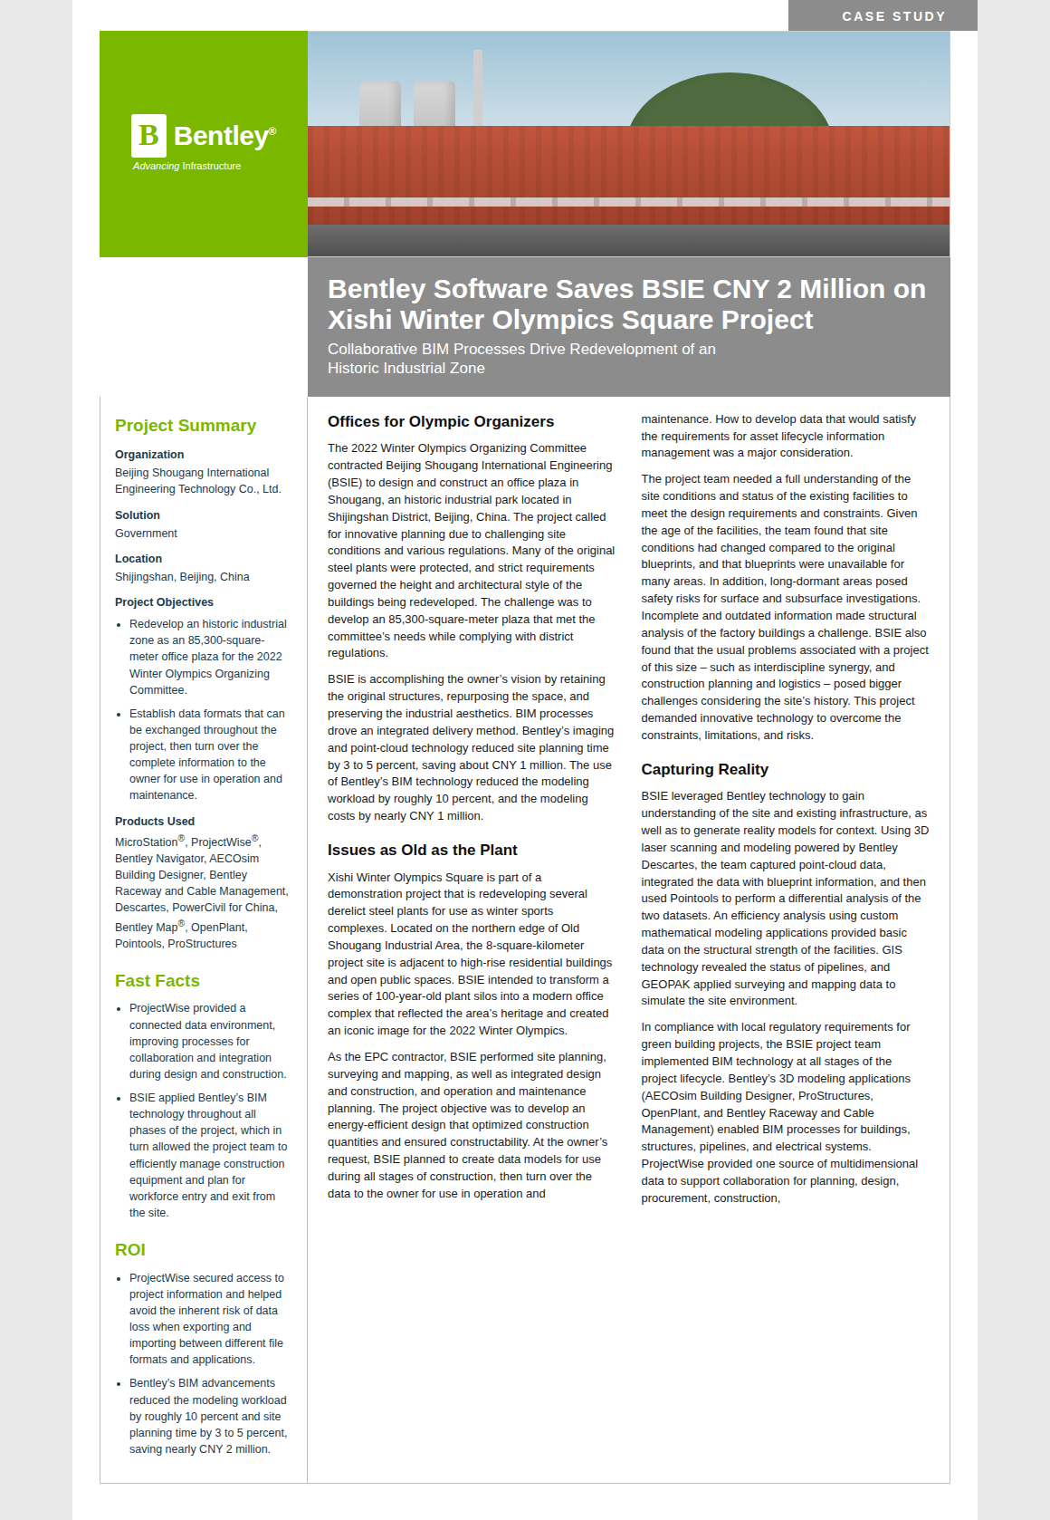Case Study
B Bentley®
Advancing Infrastructure
Bentley Software Saves BSIE CNY 2 Million on Xishi Winter Olympics Square Project
Collaborative BIM Processes Drive Redevelopment of an
Historic Industrial Zone
Project Summary
Organization
Beijing Shougang International Engineering Technology Co., Ltd.
Solution
Government
Location
Shijingshan, Beijing, China
Project Objectives
Redevelop an historic industrial zone as an 85,300-square-meter office plaza for the 2022 Winter Olympics Organizing Committee.
Establish data formats that can be exchanged throughout the project, then turn over the complete information to the owner for use in operation and maintenance.
Products Used
MicroStation®, ProjectWise®, Bentley Navigator, AECOsim Building Designer, Bentley Raceway and Cable Management, Descartes, PowerCivil for China, Bentley Map®, OpenPlant, Pointools, ProStructures
Fast Facts
ProjectWise provided a connected data environment, improving processes for collaboration and integration during design and construction.
BSIE applied Bentley’s BIM technology throughout all phases of the project, which in turn allowed the project team to efficiently manage construction equipment and plan for workforce entry and exit from the site.
ROI
ProjectWise secured access to project information and helped avoid the inherent risk of data loss when exporting and importing between different file formats and applications.
Bentley’s BIM advancements reduced the modeling workload by roughly 10 percent and site planning time by 3 to 5 percent, saving nearly CNY 2 million.
Offices for Olympic Organizers
The 2022 Winter Olympics Organizing Committee contracted Beijing Shougang International Engineering (BSIE) to design and construct an office plaza in Shougang, an historic industrial park located in Shijingshan District, Beijing, China. The project called for innovative planning due to challenging site conditions and various regulations. Many of the original steel plants were protected, and strict requirements governed the height and architectural style of the buildings being redeveloped. The challenge was to develop an 85,300-square-meter plaza that met the committee’s needs while complying with district regulations.
BSIE is accomplishing the owner’s vision by retaining the original structures, repurposing the space, and preserving the industrial aesthetics. BIM processes drove an integrated delivery method. Bentley’s imaging and point-cloud technology reduced site planning time by 3 to 5 percent, saving about CNY 1 million. The use of Bentley’s BIM technology reduced the modeling workload by roughly 10 percent, and the modeling costs by nearly CNY 1 million.
Issues as Old as the Plant
Xishi Winter Olympics Square is part of a demonstration project that is redeveloping several derelict steel plants for use as winter sports complexes. Located on the northern edge of Old Shougang Industrial Area, the 8-square-kilometer project site is adjacent to high-rise residential buildings and open public spaces. BSIE intended to transform a series of 100-year-old plant silos into a modern office complex that reflected the area’s heritage and created an iconic image for the 2022 Winter Olympics.
As the EPC contractor, BSIE performed site planning, surveying and mapping, as well as integrated design and construction, and operation and maintenance planning. The project objective was to develop an energy-efficient design that optimized construction quantities and ensured constructability. At the owner’s request, BSIE planned to create data models for use during all stages of construction, then turn over the data to the owner for use in operation and maintenance. How to develop data that would satisfy the requirements for asset lifecycle information management was a major consideration.
The project team needed a full understanding of the site conditions and status of the existing facilities to meet the design requirements and constraints. Given the age of the facilities, the team found that site conditions had changed compared to the original blueprints, and that blueprints were unavailable for many areas. In addition, long-dormant areas posed safety risks for surface and subsurface investigations. Incomplete and outdated information made structural analysis of the factory buildings a challenge. BSIE also found that the usual problems associated with a project of this size – such as interdiscipline synergy, and construction planning and logistics – posed bigger challenges considering the site’s history. This project demanded innovative technology to overcome the constraints, limitations, and risks.
Capturing Reality
BSIE leveraged Bentley technology to gain understanding of the site and existing infrastructure, as well as to generate reality models for context. Using 3D laser scanning and modeling powered by Bentley Descartes, the team captured point-cloud data, integrated the data with blueprint information, and then used Pointools to perform a differential analysis of the two datasets. An efficiency analysis using custom mathematical modeling applications provided basic data on the structural strength of the facilities. GIS technology revealed the status of pipelines, and GEOPAK applied surveying and mapping data to simulate the site environment.
In compliance with local regulatory requirements for green building projects, the BSIE project team implemented BIM technology at all stages of the project lifecycle. Bentley’s 3D modeling applications (AECOsim Building Designer, ProStructures, OpenPlant, and Bentley Raceway and Cable Management) enabled BIM processes for buildings, structures, pipelines, and electrical systems. ProjectWise provided one source of multidimensional data to support collaboration for planning, design, procurement, construction,